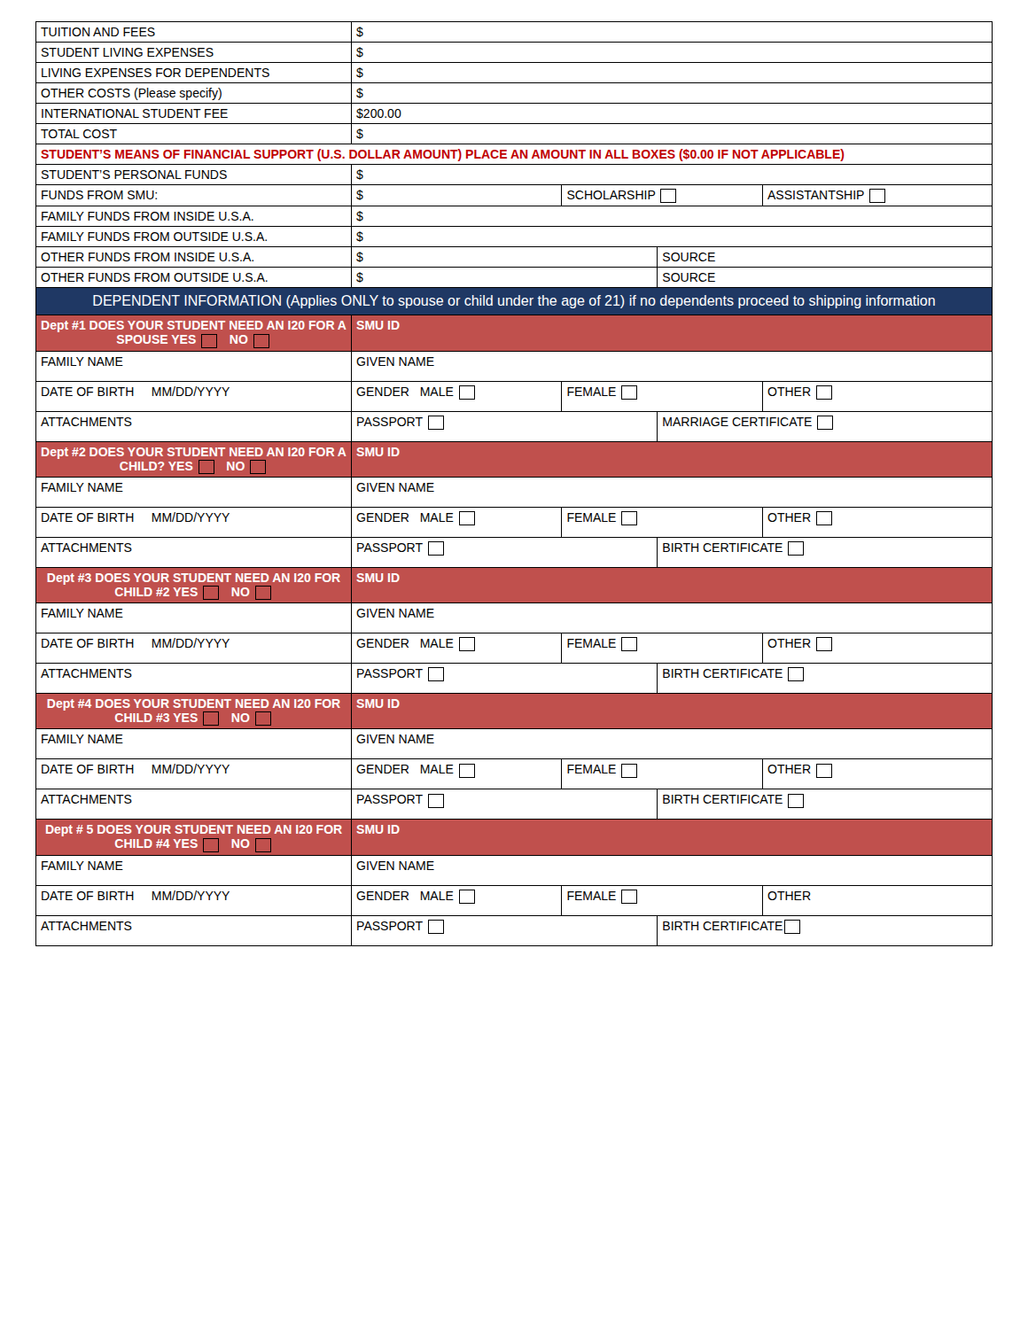| TUITION AND FEES | $ |
| STUDENT LIVING EXPENSES | $ |
| LIVING EXPENSES FOR DEPENDENTS | $ |
| OTHER COSTS (Please specify) | $ |
| INTERNATIONAL STUDENT FEE | $200.00 |
| TOTAL COST | $ |
| STUDENT’S MEANS OF FINANCIAL SUPPORT (U.S. DOLLAR AMOUNT) PLACE AN AMOUNT IN ALL BOXES ($0.00 IF NOT APPLICABLE) |
| STUDENT’S PERSONAL FUNDS | $ |
| FUNDS FROM SMU: | $ | SCHOLARSHIP | ASSISTANTSHIP |
| FAMILY FUNDS FROM INSIDE U.S.A. | $ |
| FAMILY FUNDS FROM OUTSIDE U.S.A. | $ |
| OTHER FUNDS FROM INSIDE U.S.A. | $ | SOURCE |
| OTHER FUNDS FROM OUTSIDE U.S.A. | $ | SOURCE |
| DEPENDENT INFORMATION (Applies ONLY to spouse or child under the age of 21) if no dependents proceed to shipping information |
| Dept #1 DOES YOUR STUDENT NEED AN I20 FOR A SPOUSE YES NO | SMU ID |
| FAMILY NAME | GIVEN NAME |
| DATE OF BIRTH MM/DD/YYYY | GENDER MALE | FEMALE | OTHER |
| ATTACHMENTS | PASSPORT | MARRIAGE CERTIFICATE |
| Dept #2 DOES YOUR STUDENT NEED AN I20 FOR A CHILD? YES NO | SMU ID |
| FAMILY NAME | GIVEN NAME |
| DATE OF BIRTH MM/DD/YYYY | GENDER MALE | FEMALE | OTHER |
| ATTACHMENTS | PASSPORT | BIRTH CERTIFICATE |
| Dept #3 DOES YOUR STUDENT NEED AN I20 FOR CHILD #2 YES NO | SMU ID |
| FAMILY NAME | GIVEN NAME |
| DATE OF BIRTH MM/DD/YYYY | GENDER MALE | FEMALE | OTHER |
| ATTACHMENTS | PASSPORT | BIRTH CERTIFICATE |
| Dept #4 DOES YOUR STUDENT NEED AN I20 FOR CHILD #3 YES NO | SMU ID |
| FAMILY NAME | GIVEN NAME |
| DATE OF BIRTH MM/DD/YYYY | GENDER MALE | FEMALE | OTHER |
| ATTACHMENTS | PASSPORT | BIRTH CERTIFICATE |
| Dept # 5 DOES YOUR STUDENT NEED AN I20 FOR CHILD #4 YES NO | SMU ID |
| FAMILY NAME | GIVEN NAME |
| DATE OF BIRTH MM/DD/YYYY | GENDER MALE | FEMALE | OTHER |
| ATTACHMENTS | PASSPORT | BIRTH CERTIFICATE |